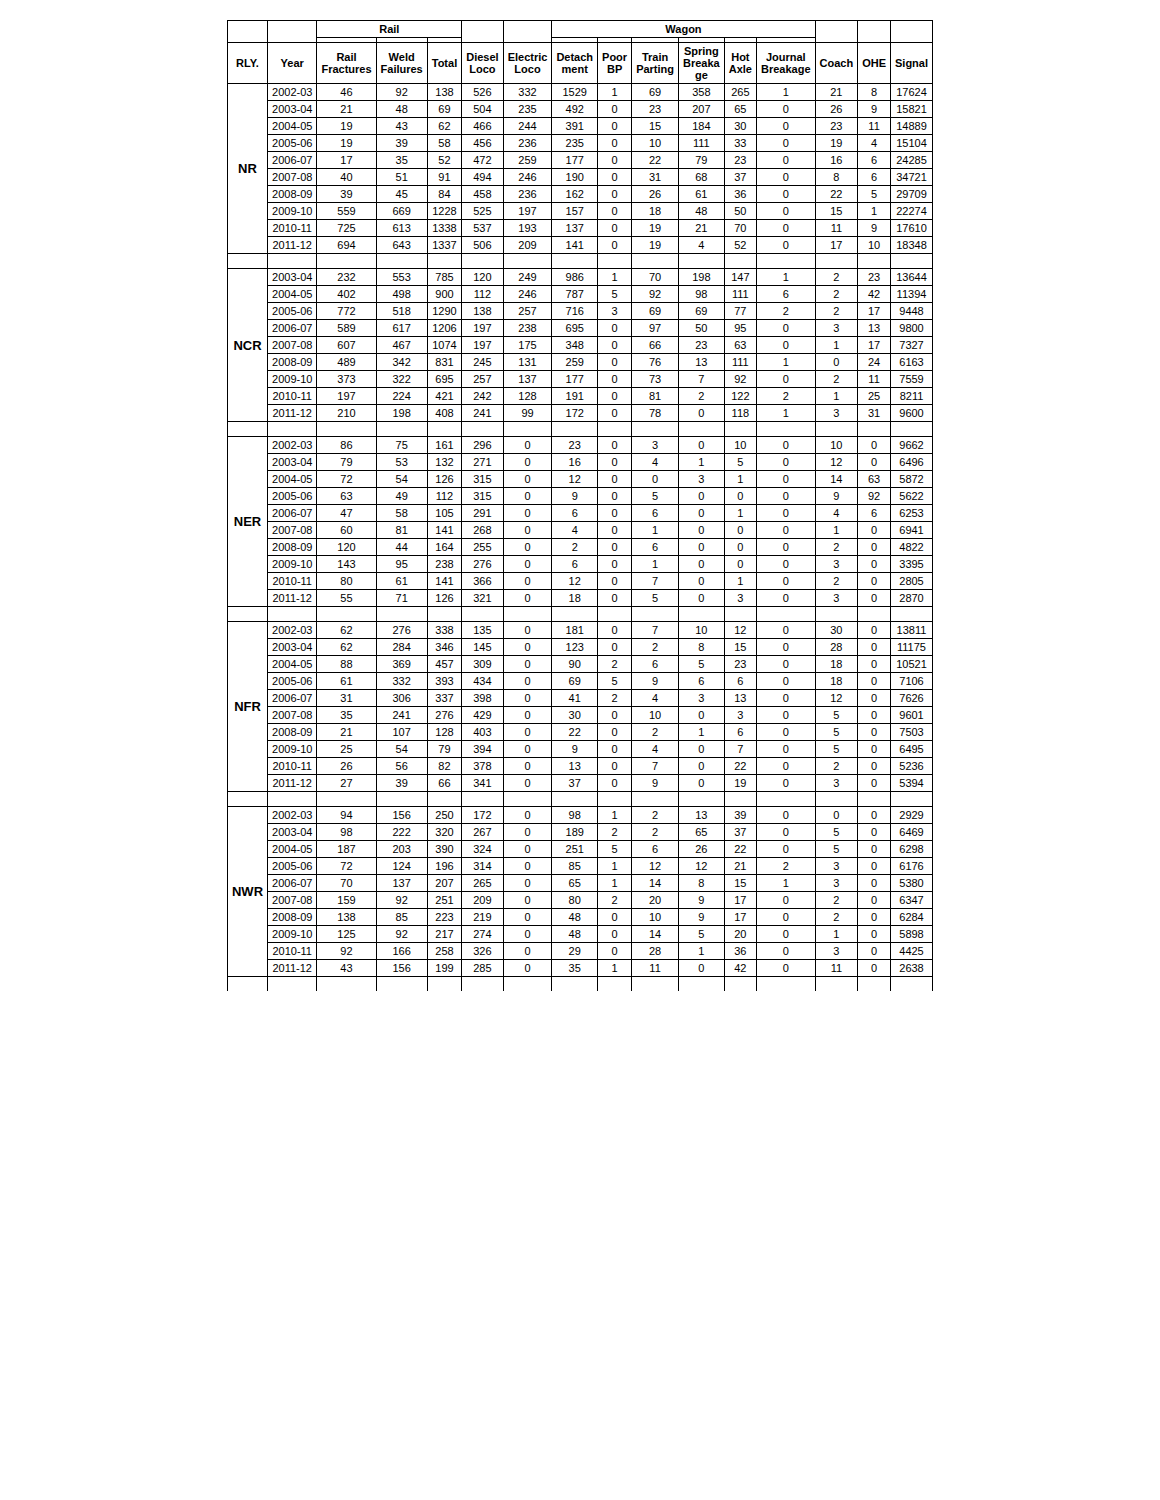| | | Rail | | | Wagon | | | |
| --- | --- | --- | --- | --- | --- | --- | --- | --- |
| RLY. | Year | Rail Fractures | Weld Failures | Total | Diesel Loco | Electric Loco | Detach ment | Poor BP | Train Parting | Spring Breaka ge | Hot Axle | Journal Breakage | Coach | OHE | Signal |
| NR | 2002-03 | 46 | 92 | 138 | 526 | 332 | 1529 | 1 | 69 | 358 | 265 | 1 | 21 | 8 | 17624 |
| 2003-04 | 21 | 48 | 69 | 504 | 235 | 492 | 0 | 23 | 207 | 65 | 0 | 26 | 9 | 15821 |
| 2004-05 | 19 | 43 | 62 | 466 | 244 | 391 | 0 | 15 | 184 | 30 | 0 | 23 | 11 | 14889 |
| 2005-06 | 19 | 39 | 58 | 456 | 236 | 235 | 0 | 10 | 111 | 33 | 0 | 19 | 4 | 15104 |
| 2006-07 | 17 | 35 | 52 | 472 | 259 | 177 | 0 | 22 | 79 | 23 | 0 | 16 | 6 | 24285 |
| 2007-08 | 40 | 51 | 91 | 494 | 246 | 190 | 0 | 31 | 68 | 37 | 0 | 8 | 6 | 34721 |
| 2008-09 | 39 | 45 | 84 | 458 | 236 | 162 | 0 | 26 | 61 | 36 | 0 | 22 | 5 | 29709 |
| 2009-10 | 559 | 669 | 1228 | 525 | 197 | 157 | 0 | 18 | 48 | 50 | 0 | 15 | 1 | 22274 |
| 2010-11 | 725 | 613 | 1338 | 537 | 193 | 137 | 0 | 19 | 21 | 70 | 0 | 11 | 9 | 17610 |
| 2011-12 | 694 | 643 | 1337 | 506 | 209 | 141 | 0 | 19 | 4 | 52 | 0 | 17 | 10 | 18348 |
| NCR | 2003-04 | 232 | 553 | 785 | 120 | 249 | 986 | 1 | 70 | 198 | 147 | 1 | 2 | 23 | 13644 |
| 2004-05 | 402 | 498 | 900 | 112 | 246 | 787 | 5 | 92 | 98 | 111 | 6 | 2 | 42 | 11394 |
| 2005-06 | 772 | 518 | 1290 | 138 | 257 | 716 | 3 | 69 | 69 | 77 | 2 | 2 | 17 | 9448 |
| 2006-07 | 589 | 617 | 1206 | 197 | 238 | 695 | 0 | 97 | 50 | 95 | 0 | 3 | 13 | 9800 |
| 2007-08 | 607 | 467 | 1074 | 197 | 175 | 348 | 0 | 66 | 23 | 63 | 0 | 1 | 17 | 7327 |
| 2008-09 | 489 | 342 | 831 | 245 | 131 | 259 | 0 | 76 | 13 | 111 | 1 | 0 | 24 | 6163 |
| 2009-10 | 373 | 322 | 695 | 257 | 137 | 177 | 0 | 73 | 7 | 92 | 0 | 2 | 11 | 7559 |
| 2010-11 | 197 | 224 | 421 | 242 | 128 | 191 | 0 | 81 | 2 | 122 | 2 | 1 | 25 | 8211 |
| 2011-12 | 210 | 198 | 408 | 241 | 99 | 172 | 0 | 78 | 0 | 118 | 1 | 3 | 31 | 9600 |
| NER | 2002-03 | 86 | 75 | 161 | 296 | 0 | 23 | 0 | 3 | 0 | 10 | 0 | 10 | 0 | 9662 |
| 2003-04 | 79 | 53 | 132 | 271 | 0 | 16 | 0 | 4 | 1 | 5 | 0 | 12 | 0 | 6496 |
| 2004-05 | 72 | 54 | 126 | 315 | 0 | 12 | 0 | 0 | 3 | 1 | 0 | 14 | 63 | 5872 |
| 2005-06 | 63 | 49 | 112 | 315 | 0 | 9 | 0 | 5 | 0 | 0 | 0 | 9 | 92 | 5622 |
| 2006-07 | 47 | 58 | 105 | 291 | 0 | 6 | 0 | 6 | 0 | 1 | 0 | 4 | 6 | 6253 |
| 2007-08 | 60 | 81 | 141 | 268 | 0 | 4 | 0 | 1 | 0 | 0 | 0 | 1 | 0 | 6941 |
| 2008-09 | 120 | 44 | 164 | 255 | 0 | 2 | 0 | 6 | 0 | 0 | 0 | 2 | 0 | 4822 |
| 2009-10 | 143 | 95 | 238 | 276 | 0 | 6 | 0 | 1 | 0 | 0 | 0 | 3 | 0 | 3395 |
| 2010-11 | 80 | 61 | 141 | 366 | 0 | 12 | 0 | 7 | 0 | 1 | 0 | 2 | 0 | 2805 |
| 2011-12 | 55 | 71 | 126 | 321 | 0 | 18 | 0 | 5 | 0 | 3 | 0 | 3 | 0 | 2870 |
| NFR | 2002-03 | 62 | 276 | 338 | 135 | 0 | 181 | 0 | 7 | 10 | 12 | 0 | 30 | 0 | 13811 |
| 2003-04 | 62 | 284 | 346 | 145 | 0 | 123 | 0 | 2 | 8 | 15 | 0 | 28 | 0 | 11175 |
| 2004-05 | 88 | 369 | 457 | 309 | 0 | 90 | 2 | 6 | 5 | 23 | 0 | 18 | 0 | 10521 |
| 2005-06 | 61 | 332 | 393 | 434 | 0 | 69 | 5 | 9 | 6 | 6 | 0 | 18 | 0 | 7106 |
| 2006-07 | 31 | 306 | 337 | 398 | 0 | 41 | 2 | 4 | 3 | 13 | 0 | 12 | 0 | 7626 |
| 2007-08 | 35 | 241 | 276 | 429 | 0 | 30 | 0 | 10 | 0 | 3 | 0 | 5 | 0 | 9601 |
| 2008-09 | 21 | 107 | 128 | 403 | 0 | 22 | 0 | 2 | 1 | 6 | 0 | 5 | 0 | 7503 |
| 2009-10 | 25 | 54 | 79 | 394 | 0 | 9 | 0 | 4 | 0 | 7 | 0 | 5 | 0 | 6495 |
| 2010-11 | 26 | 56 | 82 | 378 | 0 | 13 | 0 | 7 | 0 | 22 | 0 | 2 | 0 | 5236 |
| 2011-12 | 27 | 39 | 66 | 341 | 0 | 37 | 0 | 9 | 0 | 19 | 0 | 3 | 0 | 5394 |
| NWR | 2002-03 | 94 | 156 | 250 | 172 | 0 | 98 | 1 | 2 | 13 | 39 | 0 | 0 | 0 | 2929 |
| 2003-04 | 98 | 222 | 320 | 267 | 0 | 189 | 2 | 2 | 65 | 37 | 0 | 5 | 0 | 6469 |
| 2004-05 | 187 | 203 | 390 | 324 | 0 | 251 | 5 | 6 | 26 | 22 | 0 | 5 | 0 | 6298 |
| 2005-06 | 72 | 124 | 196 | 314 | 0 | 85 | 1 | 12 | 12 | 21 | 2 | 3 | 0 | 6176 |
| 2006-07 | 70 | 137 | 207 | 265 | 0 | 65 | 1 | 14 | 8 | 15 | 1 | 3 | 0 | 5380 |
| 2007-08 | 159 | 92 | 251 | 209 | 0 | 80 | 2 | 20 | 9 | 17 | 0 | 2 | 0 | 6347 |
| 2008-09 | 138 | 85 | 223 | 219 | 0 | 48 | 0 | 10 | 9 | 17 | 0 | 2 | 0 | 6284 |
| 2009-10 | 125 | 92 | 217 | 274 | 0 | 48 | 0 | 14 | 5 | 20 | 0 | 1 | 0 | 5898 |
| 2010-11 | 92 | 166 | 258 | 326 | 0 | 29 | 0 | 28 | 1 | 36 | 0 | 3 | 0 | 4425 |
| 2011-12 | 43 | 156 | 199 | 285 | 0 | 35 | 1 | 11 | 0 | 42 | 0 | 11 | 0 | 2638 |